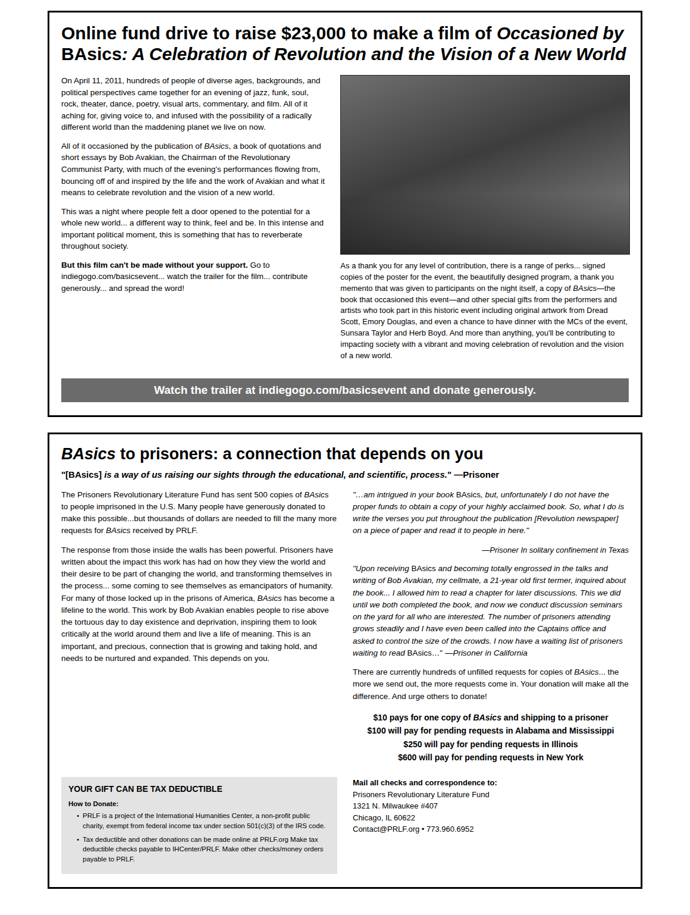Online fund drive to raise $23,000 to make a film of Occasioned by BAsics: A Celebration of Revolution and the Vision of a New World
On April 11, 2011, hundreds of people of diverse ages, backgrounds, and political perspectives came together for an evening of jazz, funk, soul, rock, theater, dance, poetry, visual arts, commentary, and film. All of it aching for, giving voice to, and infused with the possibility of a radically different world than the maddening planet we live on now.
All of it occasioned by the publication of BAsics, a book of quotations and short essays by Bob Avakian, the Chairman of the Revolutionary Communist Party, with much of the evening's performances flowing from, bouncing off of and inspired by the life and the work of Avakian and what it means to celebrate revolution and the vision of a new world.
This was a night where people felt a door opened to the potential for a whole new world... a different way to think, feel and be. In this intense and important political moment, this is something that has to reverberate throughout society.
But this film can't be made without your support. Go to indiegogo.com/basicsevent... watch the trailer for the film... contribute generously... and spread the word!
As a thank you for any level of contribution, there is a range of perks... signed copies of the poster for the event, the beautifully designed program, a thank you memento that was given to participants on the night itself, a copy of BAsics—the book that occasioned this event—and other special gifts from the performers and artists who took part in this historic event including original artwork from Dread Scott, Emory Douglas, and even a chance to have dinner with the MCs of the event, Sunsara Taylor and Herb Boyd. And more than anything, you'll be contributing to impacting society with a vibrant and moving celebration of revolution and the vision of a new world.
Watch the trailer at indiegogo.com/basicsevent and donate generously.
BAsics to prisoners: a connection that depends on you
"[BAsics] is a way of us raising our sights through the educational, and scientific, process." —Prisoner
The Prisoners Revolutionary Literature Fund has sent 500 copies of BAsics to people imprisoned in the U.S. Many people have generously donated to make this possible...but thousands of dollars are needed to fill the many more requests for BAsics received by PRLF.
The response from those inside the walls has been powerful. Prisoners have written about the impact this work has had on how they view the world and their desire to be part of changing the world, and transforming themselves in the process... some coming to see themselves as emancipators of humanity. For many of those locked up in the prisons of America, BAsics has become a lifeline to the world. This work by Bob Avakian enables people to rise above the tortuous day to day existence and deprivation, inspiring them to look critically at the world around them and live a life of meaning. This is an important, and precious, connection that is growing and taking hold, and needs to be nurtured and expanded. This depends on you.
"…am intrigued in your book BAsics, but, unfortunately I do not have the proper funds to obtain a copy of your highly acclaimed book. So, what I do is write the verses you put throughout the publication [Revolution newspaper] on a piece of paper and read it to people in here."
—Prisoner In solitary confinement in Texas
"Upon receiving BAsics and becoming totally engrossed in the talks and writing of Bob Avakian, my cellmate, a 21-year old first termer, inquired about the book... I allowed him to read a chapter for later discussions. This we did until we both completed the book, and now we conduct discussion seminars on the yard for all who are interested. The number of prisoners attending grows steadily and I have even been called into the Captains office and asked to control the size of the crowds. I now have a waiting list of prisoners waiting to read BAsics…" —Prisoner in California
There are currently hundreds of unfilled requests for copies of BAsics... the more we send out, the more requests come in. Your donation will make all the difference. And urge others to donate!
$10 pays for one copy of BAsics and shipping to a prisoner
$100 will pay for pending requests in Alabama and Mississippi
$250 will pay for pending requests in Illinois
$600 will pay for pending requests in New York
YOUR GIFT CAN BE TAX DEDUCTIBLE
How to Donate:
PRLF is a project of the International Humanities Center, a non-profit public charity, exempt from federal income tax under section 501(c)(3) of the IRS code.
Tax deductible and other donations can be made online at PRLF.org Make tax deductible checks payable to IHCenter/PRLF. Make other checks/money orders payable to PRLF.
Mail all checks and correspondence to:
Prisoners Revolutionary Literature Fund
1321 N. Milwaukee #407
Chicago, IL 60622
Contact@PRLF.org • 773.960.6952